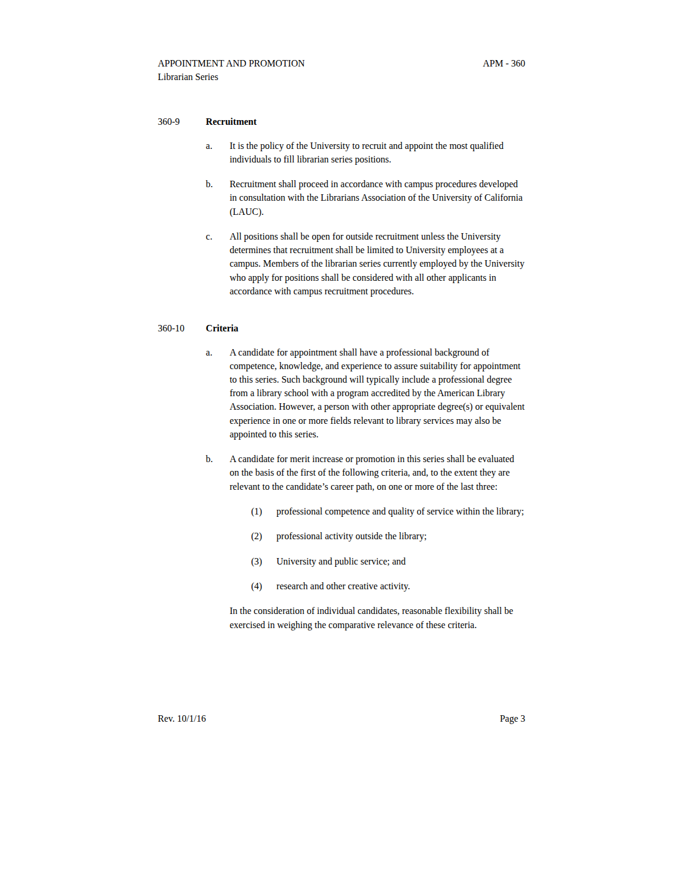APPOINTMENT AND PROMOTION
Librarian Series
APM - 360
360-9 Recruitment
It is the policy of the University to recruit and appoint the most qualified individuals to fill librarian series positions.
Recruitment shall proceed in accordance with campus procedures developed in consultation with the Librarians Association of the University of California (LAUC).
All positions shall be open for outside recruitment unless the University determines that recruitment shall be limited to University employees at a campus. Members of the librarian series currently employed by the University who apply for positions shall be considered with all other applicants in accordance with campus recruitment procedures.
360-10 Criteria
A candidate for appointment shall have a professional background of competence, knowledge, and experience to assure suitability for appointment to this series. Such background will typically include a professional degree from a library school with a program accredited by the American Library Association. However, a person with other appropriate degree(s) or equivalent experience in one or more fields relevant to library services may also be appointed to this series.
A candidate for merit increase or promotion in this series shall be evaluated on the basis of the first of the following criteria, and, to the extent they are relevant to the candidate’s career path, on one or more of the last three:
professional competence and quality of service within the library;
professional activity outside the library;
University and public service; and
research and other creative activity.
In the consideration of individual candidates, reasonable flexibility shall be exercised in weighing the comparative relevance of these criteria.
Rev. 10/1/16
Page 3